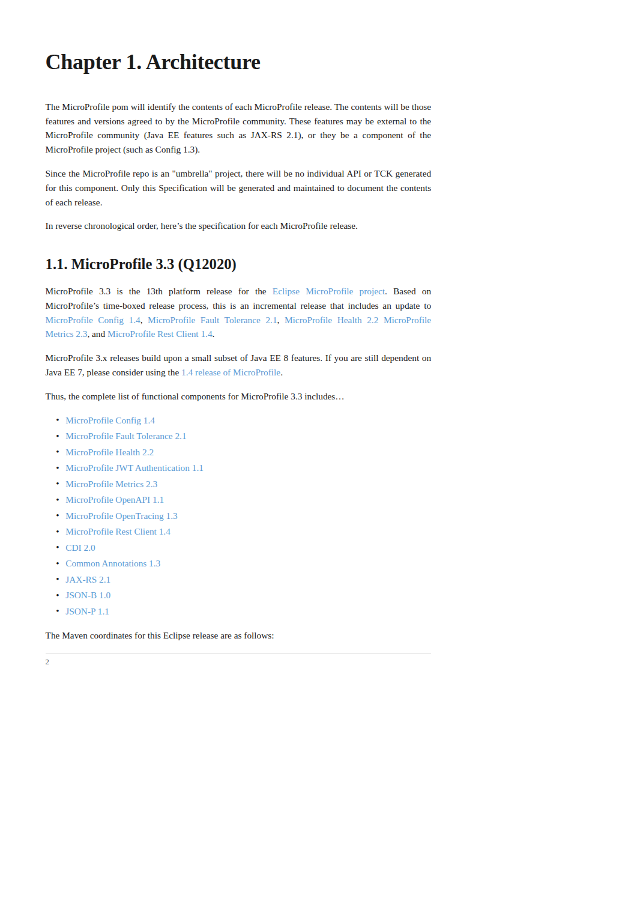Chapter 1. Architecture
The MicroProfile pom will identify the contents of each MicroProfile release. The contents will be those features and versions agreed to by the MicroProfile community. These features may be external to the MicroProfile community (Java EE features such as JAX-RS 2.1), or they be a component of the MicroProfile project (such as Config 1.3).
Since the MicroProfile repo is an "umbrella" project, there will be no individual API or TCK generated for this component. Only this Specification will be generated and maintained to document the contents of each release.
In reverse chronological order, here’s the specification for each MicroProfile release.
1.1. MicroProfile 3.3 (Q12020)
MicroProfile 3.3 is the 13th platform release for the Eclipse MicroProfile project. Based on MicroProfile’s time-boxed release process, this is an incremental release that includes an update to MicroProfile Config 1.4, MicroProfile Fault Tolerance 2.1, MicroProfile Health 2.2 MicroProfile Metrics 2.3, and MicroProfile Rest Client 1.4.
MicroProfile 3.x releases build upon a small subset of Java EE 8 features. If you are still dependent on Java EE 7, please consider using the 1.4 release of MicroProfile.
Thus, the complete list of functional components for MicroProfile 3.3 includes…
MicroProfile Config 1.4
MicroProfile Fault Tolerance 2.1
MicroProfile Health 2.2
MicroProfile JWT Authentication 1.1
MicroProfile Metrics 2.3
MicroProfile OpenAPI 1.1
MicroProfile OpenTracing 1.3
MicroProfile Rest Client 1.4
CDI 2.0
Common Annotations 1.3
JAX-RS 2.1
JSON-B 1.0
JSON-P 1.1
The Maven coordinates for this Eclipse release are as follows:
2